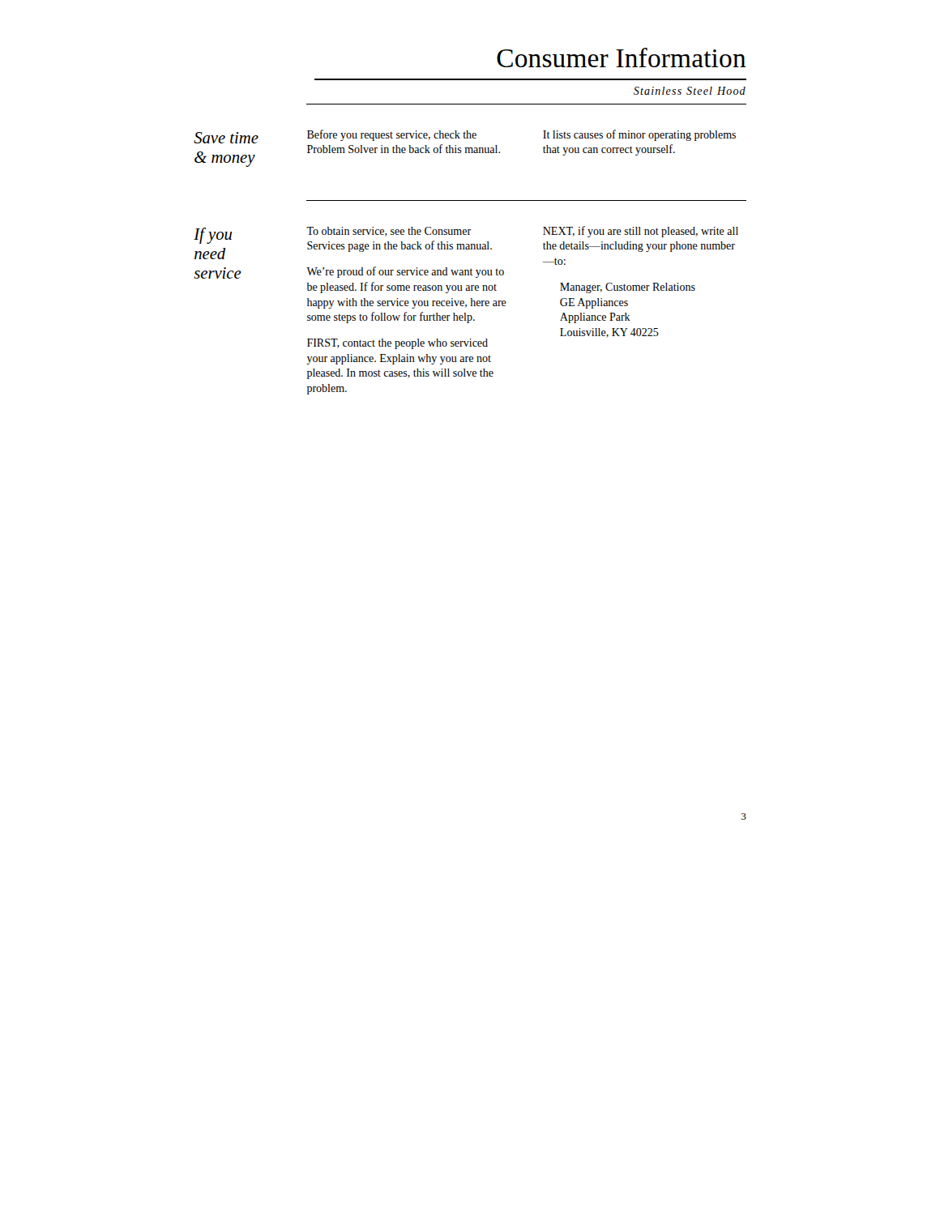Consumer Information
Stainless Steel Hood
Save time
& money
Before you request service, check the Problem Solver in the back of this manual.
It lists causes of minor operating problems that you can correct yourself.
If you
need
service
To obtain service, see the Consumer Services page in the back of this manual.
We’re proud of our service and want you to be pleased. If for some reason you are not happy with the service you receive, here are some steps to follow for further help.
FIRST, contact the people who serviced your appliance. Explain why you are not pleased. In most cases, this will solve the problem.
NEXT, if you are still not pleased, write all the details—including your phone number—to:
Manager, Customer Relations
GE Appliances
Appliance Park
Louisville, KY 40225
3